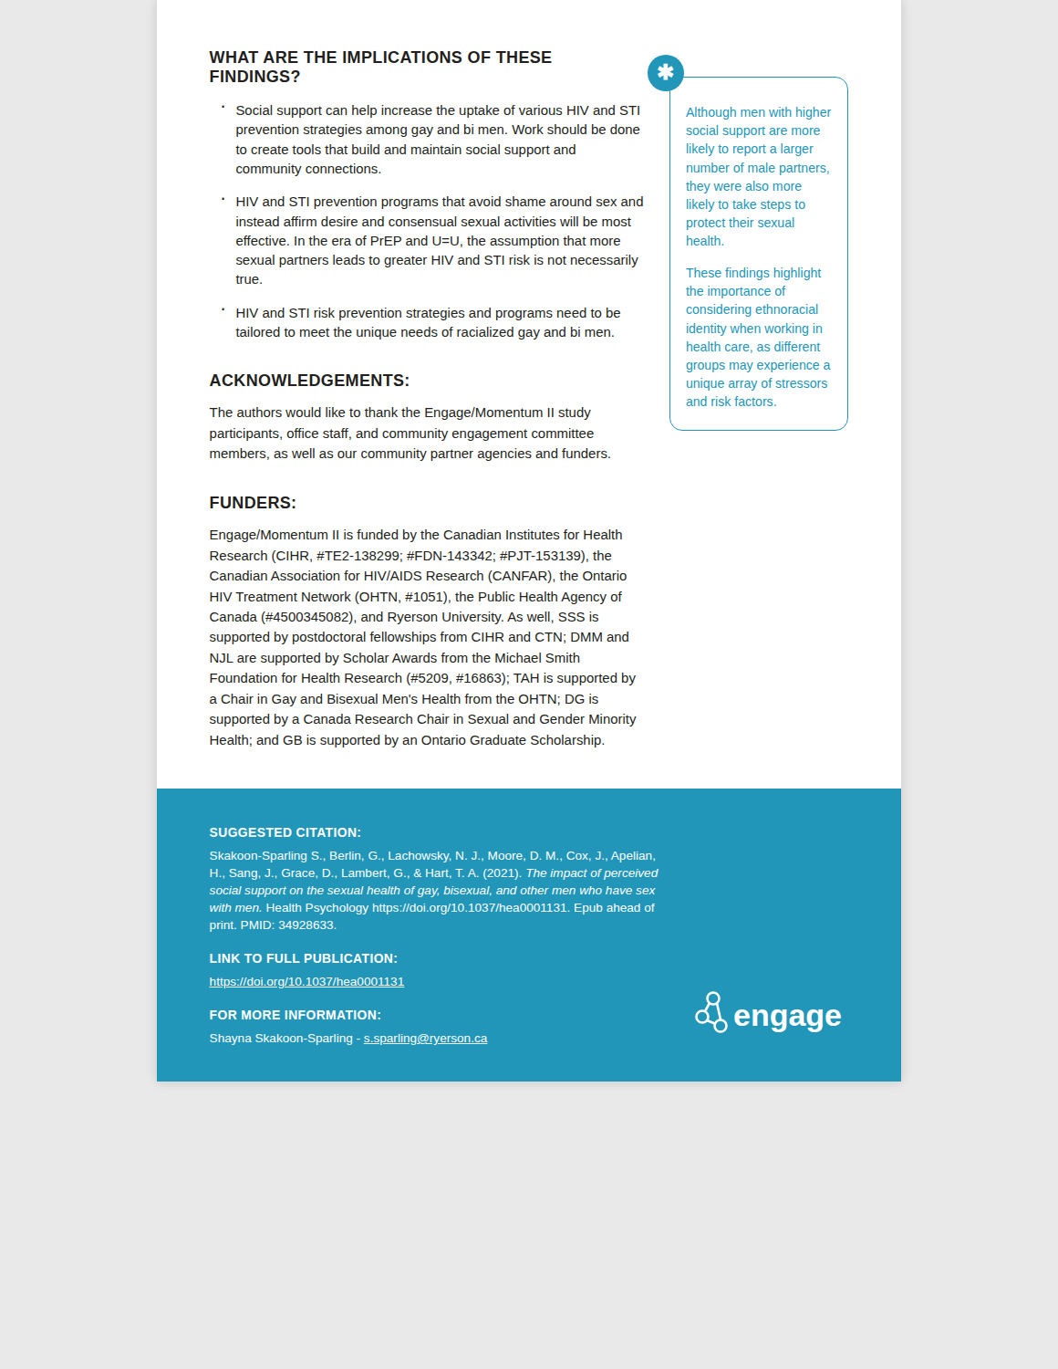What are the implications of these findings?
Social support can help increase the uptake of various HIV and STI prevention strategies among gay and bi men. Work should be done to create tools that build and maintain social support and community connections.
HIV and STI prevention programs that avoid shame around sex and instead affirm desire and consensual sexual activities will be most effective. In the era of PrEP and U=U, the assumption that more sexual partners leads to greater HIV and STI risk is not necessarily true.
HIV and STI risk prevention strategies and programs need to be tailored to meet the unique needs of racialized gay and bi men.
Acknowledgements:
The authors would like to thank the Engage/Momentum II study participants, office staff, and community engagement committee members, as well as our community partner agencies and funders.
Funders:
Engage/Momentum II is funded by the Canadian Institutes for Health Research (CIHR, #TE2-138299; #FDN-143342; #PJT-153139), the Canadian Association for HIV/AIDS Research (CANFAR), the Ontario HIV Treatment Network (OHTN, #1051), the Public Health Agency of Canada (#4500345082), and Ryerson University. As well, SSS is supported by postdoctoral fellowships from CIHR and CTN; DMM and NJL are supported by Scholar Awards from the Michael Smith Foundation for Health Research (#5209, #16863); TAH is supported by a Chair in Gay and Bisexual Men's Health from the OHTN; DG is supported by a Canada Research Chair in Sexual and Gender Minority Health; and GB is supported by an Ontario Graduate Scholarship.
✱
Although men with higher social support are more likely to report a larger number of male partners, they were also more likely to take steps to protect their sexual health.
These findings highlight the importance of considering ethnoracial identity when working in health care, as different groups may experience a unique array of stressors and risk factors.
Suggested citation:
Skakoon-Sparling S., Berlin, G., Lachowsky, N. J., Moore, D. M., Cox, J., Apelian, H., Sang, J., Grace, D., Lambert, G., & Hart, T. A. (2021). The impact of perceived social support on the sexual health of gay, bisexual, and other men who have sex with men. Health Psychology https://doi.org/10.1037/hea0001131. Epub ahead of print. PMID: 34928633.
Link to full publication:
https://doi.org/10.1037/hea0001131
For more information:
Shayna Skakoon-Sparling - s.sparling@ryerson.ca
engage